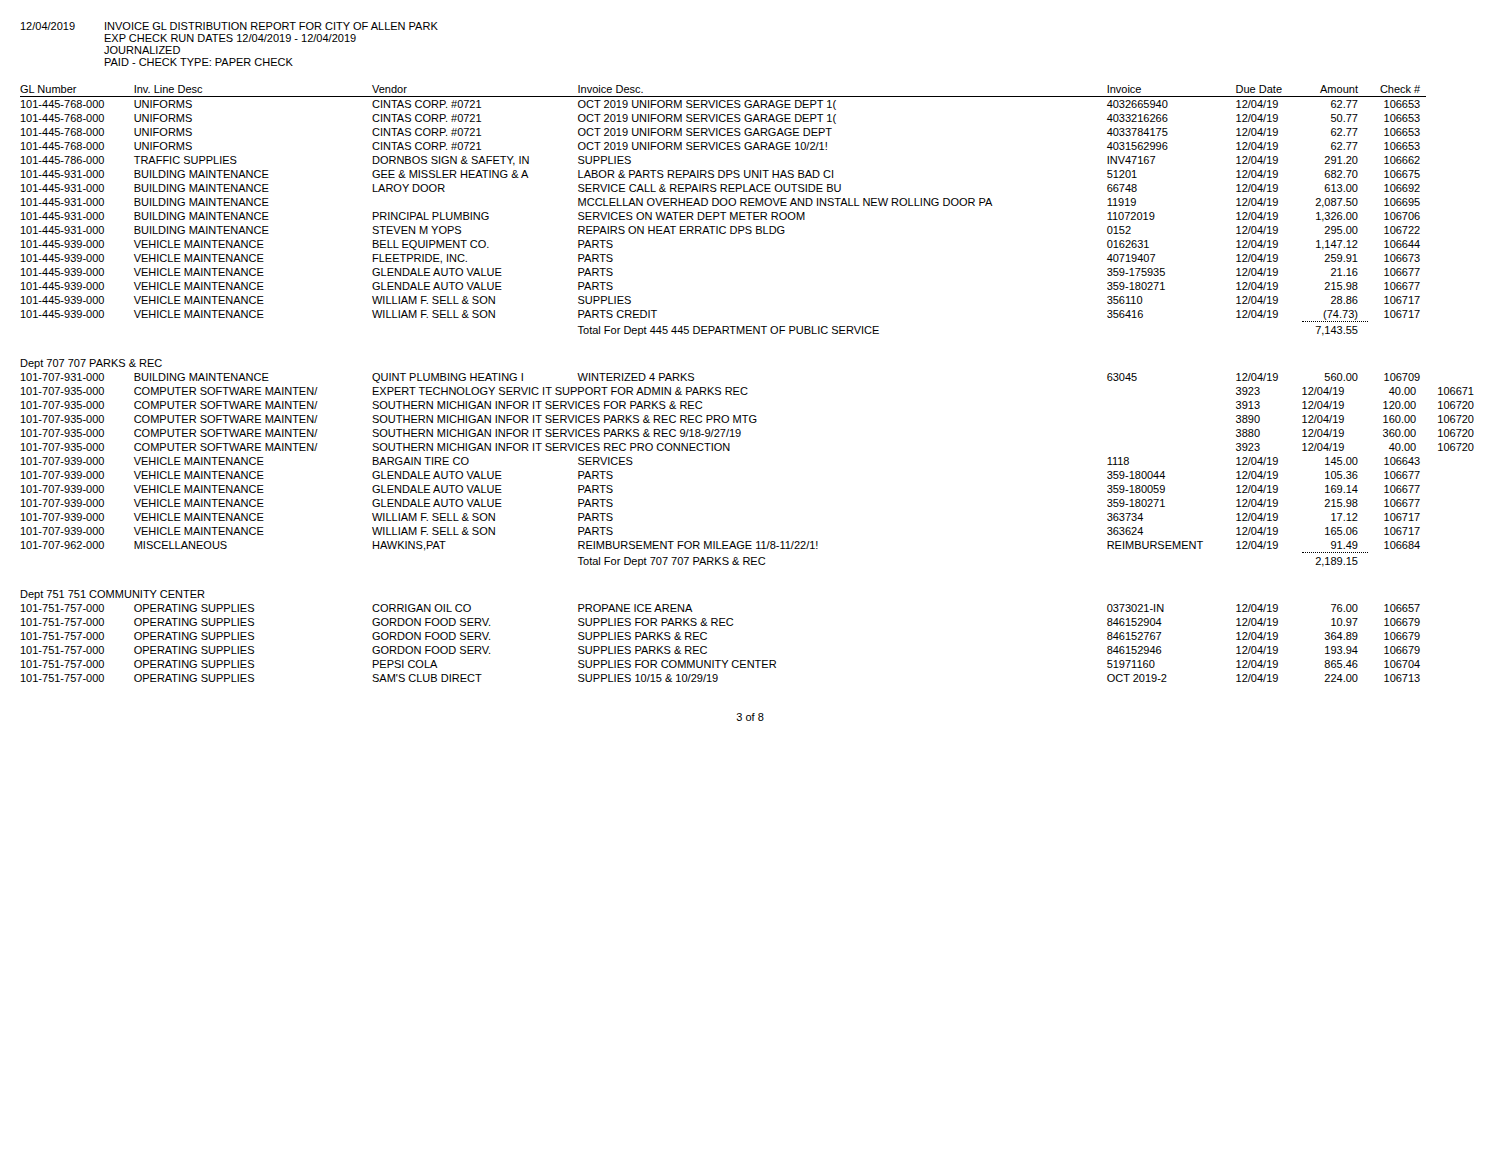12/04/2019
INVOICE GL DISTRIBUTION REPORT FOR CITY OF ALLEN PARK
EXP CHECK RUN DATES 12/04/2019 - 12/04/2019
JOURNALIZED
PAID - CHECK TYPE: PAPER CHECK
| GL Number | Inv. Line Desc | Vendor | Invoice Desc. | Invoice | Due Date | Amount | Check # |
| --- | --- | --- | --- | --- | --- | --- | --- |
| 101-445-768-000 | UNIFORMS | CINTAS CORP. #0721 | OCT 2019 UNIFORM SERVICES GARAGE DEPT 1( | 4032665940 | 12/04/19 | 62.77 | 106653 |
| 101-445-768-000 | UNIFORMS | CINTAS CORP. #0721 | OCT 2019 UNIFORM SERVICES GARAGE DEPT 1( | 4033216266 | 12/04/19 | 50.77 | 106653 |
| 101-445-768-000 | UNIFORMS | CINTAS CORP. #0721 | OCT 2019 UNIFORM SERVICES GARGAGE DEPT | 4033784175 | 12/04/19 | 62.77 | 106653 |
| 101-445-768-000 | UNIFORMS | CINTAS CORP. #0721 | OCT 2019 UNIFORM SERVICES GARAGE 10/2/1! | 4031562996 | 12/04/19 | 62.77 | 106653 |
| 101-445-786-000 | TRAFFIC SUPPLIES | DORNBOS SIGN & SAFETY, IN | SUPPLIES | INV47167 | 12/04/19 | 291.20 | 106662 |
| 101-445-931-000 | BUILDING MAINTENANCE | GEE & MISSLER HEATING & A | LABOR & PARTS REPAIRS DPS UNIT HAS BAD CI | 51201 | 12/04/19 | 682.70 | 106675 |
| 101-445-931-000 | BUILDING MAINTENANCE | LAROY DOOR | SERVICE CALL & REPAIRS REPLACE OUTSIDE BU | 66748 | 12/04/19 | 613.00 | 106692 |
| 101-445-931-000 | BUILDING MAINTENANCE | | MCCLELLAN OVERHEAD DOO REMOVE AND INSTALL NEW ROLLING DOOR PA | 11919 | 12/04/19 | 2,087.50 | 106695 |
| 101-445-931-000 | BUILDING MAINTENANCE | PRINCIPAL PLUMBING | SERVICES ON WATER DEPT METER ROOM | 11072019 | 12/04/19 | 1,326.00 | 106706 |
| 101-445-931-000 | BUILDING MAINTENANCE | STEVEN M YOPS | REPAIRS ON HEAT ERRATIC DPS BLDG | 0152 | 12/04/19 | 295.00 | 106722 |
| 101-445-939-000 | VEHICLE MAINTENANCE | BELL EQUIPMENT CO. | PARTS | 0162631 | 12/04/19 | 1,147.12 | 106644 |
| 101-445-939-000 | VEHICLE MAINTENANCE | FLEETPRIDE, INC. | PARTS | 40719407 | 12/04/19 | 259.91 | 106673 |
| 101-445-939-000 | VEHICLE MAINTENANCE | GLENDALE AUTO VALUE | PARTS | 359-175935 | 12/04/19 | 21.16 | 106677 |
| 101-445-939-000 | VEHICLE MAINTENANCE | GLENDALE AUTO VALUE | PARTS | 359-180271 | 12/04/19 | 215.98 | 106677 |
| 101-445-939-000 | VEHICLE MAINTENANCE | WILLIAM F. SELL & SON | SUPPLIES | 356110 | 12/04/19 | 28.86 | 106717 |
| 101-445-939-000 | VEHICLE MAINTENANCE | WILLIAM F. SELL & SON | PARTS CREDIT | 356416 | 12/04/19 | (74.73) | 106717 |
| | | | Total For Dept 445 445 DEPARTMENT OF PUBLIC SERVICE | 7,143.55 | |
| Dept 707 707 PARKS & REC |
| 101-707-931-000 | BUILDING MAINTENANCE | QUINT PLUMBING HEATING I | WINTERIZED 4 PARKS | 63045 | 12/04/19 | 560.00 | 106709 |
| 101-707-935-000 | COMPUTER SOFTWARE MAINTEN/ | EXPERT TECHNOLOGY SERVIC IT SUPPORT FOR ADMIN & PARKS REC | 3923 | 12/04/19 | 40.00 | 106671 |
| 101-707-935-000 | COMPUTER SOFTWARE MAINTEN/ | SOUTHERN MICHIGAN INFOR IT SERVICES FOR PARKS & REC | 3913 | 12/04/19 | 120.00 | 106720 |
| 101-707-935-000 | COMPUTER SOFTWARE MAINTEN/ | SOUTHERN MICHIGAN INFOR IT SERVICES PARKS & REC REC PRO MTG | 3890 | 12/04/19 | 160.00 | 106720 |
| 101-707-935-000 | COMPUTER SOFTWARE MAINTEN/ | SOUTHERN MICHIGAN INFOR IT SERVICES PARKS & REC 9/18-9/27/19 | 3880 | 12/04/19 | 360.00 | 106720 |
| 101-707-935-000 | COMPUTER SOFTWARE MAINTEN/ | SOUTHERN MICHIGAN INFOR IT SERVICES REC PRO CONNECTION | 3923 | 12/04/19 | 40.00 | 106720 |
| 101-707-939-000 | VEHICLE MAINTENANCE | BARGAIN TIRE CO | SERVICES | 1118 | 12/04/19 | 145.00 | 106643 |
| 101-707-939-000 | VEHICLE MAINTENANCE | GLENDALE AUTO VALUE | PARTS | 359-180044 | 12/04/19 | 105.36 | 106677 |
| 101-707-939-000 | VEHICLE MAINTENANCE | GLENDALE AUTO VALUE | PARTS | 359-180059 | 12/04/19 | 169.14 | 106677 |
| 101-707-939-000 | VEHICLE MAINTENANCE | GLENDALE AUTO VALUE | PARTS | 359-180271 | 12/04/19 | 215.98 | 106677 |
| 101-707-939-000 | VEHICLE MAINTENANCE | WILLIAM F. SELL & SON | PARTS | 363734 | 12/04/19 | 17.12 | 106717 |
| 101-707-939-000 | VEHICLE MAINTENANCE | WILLIAM F. SELL & SON | PARTS | 363624 | 12/04/19 | 165.06 | 106717 |
| 101-707-962-000 | MISCELLANEOUS | HAWKINS,PAT | REIMBURSEMENT FOR MILEAGE 11/8-11/22/1! | REIMBURSEMENT | 12/04/19 | 91.49 | 106684 |
| | | | Total For Dept 707 707 PARKS & REC | 2,189.15 | |
| Dept 751 751 COMMUNITY CENTER |
| 101-751-757-000 | OPERATING SUPPLIES | CORRIGAN OIL CO | PROPANE ICE ARENA | 0373021-IN | 12/04/19 | 76.00 | 106657 |
| 101-751-757-000 | OPERATING SUPPLIES | GORDON FOOD SERV. | SUPPLIES FOR PARKS & REC | 846152904 | 12/04/19 | 10.97 | 106679 |
| 101-751-757-000 | OPERATING SUPPLIES | GORDON FOOD SERV. | SUPPLIES PARKS & REC | 846152767 | 12/04/19 | 364.89 | 106679 |
| 101-751-757-000 | OPERATING SUPPLIES | GORDON FOOD SERV. | SUPPLIES PARKS & REC | 846152946 | 12/04/19 | 193.94 | 106679 |
| 101-751-757-000 | OPERATING SUPPLIES | PEPSI COLA | SUPPLIES FOR COMMUNITY CENTER | 51971160 | 12/04/19 | 865.46 | 106704 |
| 101-751-757-000 | OPERATING SUPPLIES | SAM'S CLUB DIRECT | SUPPLIES 10/15 & 10/29/19 | OCT 2019-2 | 12/04/19 | 224.00 | 106713 |
3 of 8